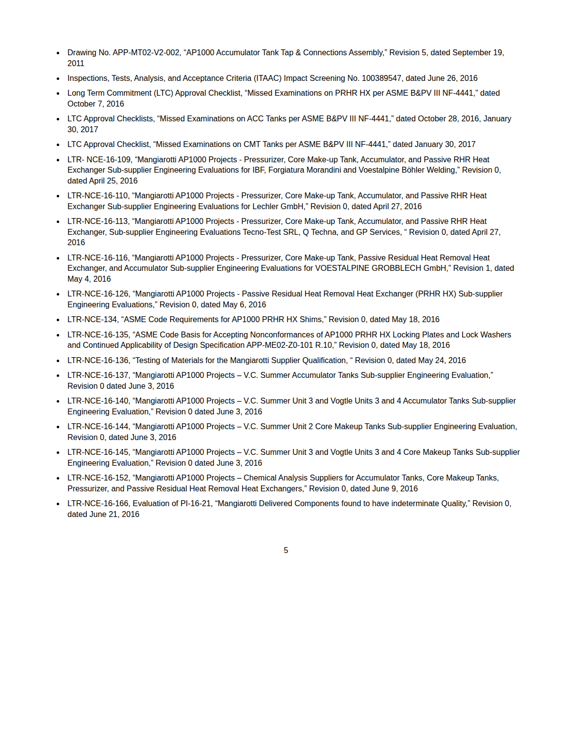Drawing No. APP-MT02-V2-002, “AP1000 Accumulator Tank Tap & Connections Assembly,” Revision 5, dated September 19, 2011
Inspections, Tests, Analysis, and Acceptance Criteria (ITAAC) Impact Screening No. 100389547, dated June 26, 2016
Long Term Commitment (LTC) Approval Checklist, “Missed Examinations on PRHR HX per ASME B&PV III NF-4441,” dated October 7, 2016
LTC Approval Checklists, “Missed Examinations on ACC Tanks per ASME B&PV III NF-4441,” dated October 28, 2016, January 30, 2017
LTC Approval Checklist, “Missed Examinations on CMT Tanks per ASME B&PV III NF-4441,” dated January 30, 2017
LTR- NCE-16-109, “Mangiarotti AP1000 Projects - Pressurizer, Core Make-up Tank, Accumulator, and Passive RHR Heat Exchanger Sub-supplier Engineering Evaluations for IBF, Forgiatura Morandini and Voestalpine Böhler Welding,” Revision 0, dated April 25, 2016
LTR-NCE-16-110, “Mangiarotti AP1000 Projects - Pressurizer, Core Make-up Tank, Accumulator, and Passive RHR Heat Exchanger Sub-supplier Engineering Evaluations for Lechler GmbH,” Revision 0, dated April 27, 2016
LTR-NCE-16-113, “Mangiarotti AP1000 Projects - Pressurizer, Core Make-up Tank, Accumulator, and Passive RHR Heat Exchanger, Sub-supplier Engineering Evaluations Tecno-Test SRL, Q Techna, and GP Services, “ Revision 0, dated April 27, 2016
LTR-NCE-16-116, “Mangiarotti AP1000 Projects - Pressurizer, Core Make-up Tank, Passive Residual Heat Removal Heat Exchanger, and Accumulator Sub-supplier Engineering Evaluations for VOESTALPINE GROBBLECH GmbH,” Revision 1, dated May 4, 2016
LTR-NCE-16-126, “Mangiarotti AP1000 Projects - Passive Residual Heat Removal Heat Exchanger (PRHR HX) Sub-supplier Engineering Evaluations,” Revision 0, dated May 6, 2016
LTR-NCE-134, “ASME Code Requirements for AP1000 PRHR HX Shims,” Revision 0, dated May 18, 2016
LTR-NCE-16-135, “ASME Code Basis for Accepting Nonconformances of AP1000 PRHR HX Locking Plates and Lock Washers and Continued Applicability of Design Specification APP-ME02-Z0-101 R.10,” Revision 0, dated May 18, 2016
LTR-NCE-16-136, “Testing of Materials for the Mangiarotti Supplier Qualification, “ Revision 0, dated May 24, 2016
LTR-NCE-16-137, “Mangiarotti AP1000 Projects – V.C. Summer Accumulator Tanks Sub-supplier Engineering Evaluation,” Revision 0 dated June 3, 2016
LTR-NCE-16-140, “Mangiarotti AP1000 Projects – V.C. Summer Unit 3 and Vogtle Units 3 and 4 Accumulator Tanks Sub-supplier Engineering Evaluation,” Revision 0 dated June 3, 2016
LTR-NCE-16-144, “Mangiarotti AP1000 Projects – V.C. Summer Unit 2 Core Makeup Tanks Sub-supplier Engineering Evaluation, Revision 0, dated June 3, 2016
LTR-NCE-16-145, “Mangiarotti AP1000 Projects – V.C. Summer Unit 3 and Vogtle Units 3 and 4 Core Makeup Tanks Sub-supplier Engineering Evaluation,” Revision 0 dated June 3, 2016
LTR-NCE-16-152, “Mangiarotti AP1000 Projects – Chemical Analysis Suppliers for Accumulator Tanks, Core Makeup Tanks, Pressurizer, and Passive Residual Heat Removal Heat Exchangers,” Revision 0, dated June 9, 2016
LTR-NCE-16-166, Evaluation of PI-16-21, “Mangiarotti Delivered Components found to have indeterminate Quality,” Revision 0, dated June 21, 2016
5